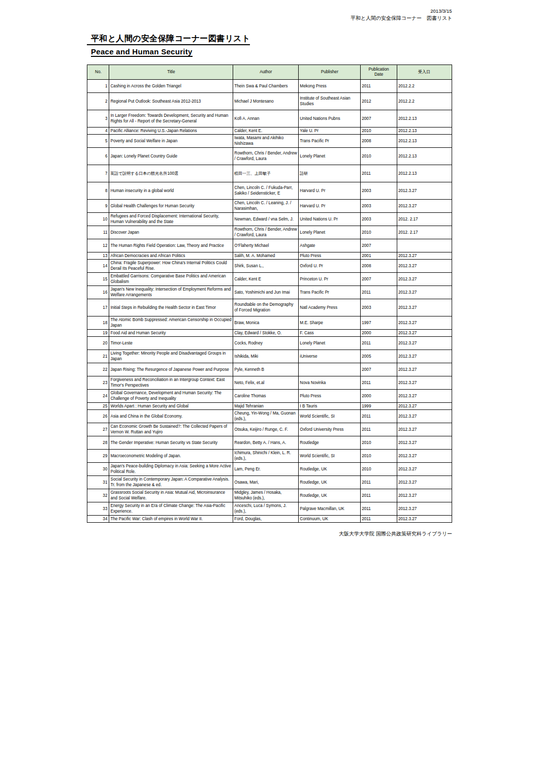2013/3/15
平和と人間の安全保障コーナー　図書リスト
平和と人間の安全保障コーナー図書リスト
Peace and Human Security
| No. | Title | Author | Publisher | Publication Date | 受入日 |
| --- | --- | --- | --- | --- | --- |
| 1 | Cashing in Across the Golden Triangel | Thein Swa & Paul Chambers | Mekong Press | 2011 | 2012.2.2 |
| 2 | Regional Put Outlook: Southeast Asia 2012-2013 | Michael J Montesano | Institute of Southeast Asian Studies | 2012 | 2012.2.2 |
| 3 | In Larger Freedom: Towards Development, Security and Human Rights for All - Report of the Secretary-General | Kofi A. Annan | United Nations Pubns | 2007 | 2012.2.13 |
| 4 | Pacific Alliance: Reviving U.S.-Japan Relations | Calder, Kent E. | Yale U. Pr | 2010 | 2012.2.13 |
| 5 | Poverty and Social Welfare in Japan | Iwata, Masami and Akihiko Nishizawa | Trans Pacific Pr | 2008 | 2012.2.13 |
| 6 | Japan: Lonely Planet Country Guide | Rowthorn, Chris / Bender, Andrew / Crawford, Laura | Lonely Planet | 2010 | 2012.2.13 |
| 7 | 英語で説明する日本の観光名所100選 | 植田一三、上田敏子 | 語研 | 2011 | 2012.2.13 |
| 8 | Human insecurity in a global world | Chen, Lincoln C. / Fukuda-Parr, Sakiko / Seidensticker, E | Harvard U. Pr | 2003 | 2012.3.27 |
| 9 | Global Health Challenges for Human Security | Chen, Lincoln C. / Leaning, J. / Narasimhan, | Harvard U. Pr | 2003 | 2012.3.27 |
| 10 | Refugees and Forced Displacement: International Security, Human Vulnerability and the State | Newman, Edward / vna Selm, J. | United Nations U. Pr | 2003 | 2012. 2.17 |
| 11 | Discover Japan | Rowthorn, Chris / Bender, Andrew / Crawford, Laura | Lonely Planet | 2010 | 2012. 2.17 |
| 12 | The Human Rights Field Operation: Law, Theory and Practice | O'Flaherty Michael | Ashgate | 2007 | |
| 13 | African Democracies and African Politics | Salih, M. A. Mohamed | Pluto Press | 2001 | 2012.3.27 |
| 14 | China: Fragile Superpower: How China's Internal Politics Could Derail Its Peaceful Rise. | Shirk, Susan L., | Oxford U. Pr | 2008 | 2012.3.27 |
| 15 | Embattled Garrisons: Comparative Base Politics and American Globalism | Calder, Kent E | Princeton U. Pr | 2007 | 2012.3.27 |
| 16 | Japan's New Inequality: Intersection of Employment Reforms and Welfare Arrangements | Sato, Yoshimichi and Jun Imai | Trans Pacific Pr | 2011 | 2012.3.27 |
| 17 | Initial Steps in Rebuilding the Health Sector in East Timor | Roundtable on the Demography of Forced Migration | Natl Academy Press | 2003 | 2012.3.27 |
| 18 | The Atomic Bomb Suppressed: American Censorship in Occupied Japan | Braw, Monica | M.E. Sharpe | 1997 | 2012.3.27 |
| 19 | Food Aid and Human Security | Clay, Edward / Stokke, O. | F. Cass | 2000 | 2012.3.27 |
| 20 | Timor-Leste | Cocks, Rodney | Lonely Planet | 2011 | 2012.3.27 |
| 21 | Living Together: Minority People and Disadvantaged Groups in Japan | Ishikida, Miki | iUniverse | 2005 | 2012.3.27 |
| 22 | Japan Rising: The Resurgence of Japanese Power and Purpose | Pyle, Kenneth B | | 2007 | 2012.3.27 |
| 23 | Forgiveness and Reconciliation in an Intergroup Context: East Timor's Perspectives | Neto, Felix, et.al | Nova Novinka | 2011 | 2012.3.27 |
| 24 | Global Governance, Development and Human Security: The Challenge of Poverty and Inequality | Caroline Thomas | Pluto Press | 2000 | 2012.3.27 |
| 25 | Worlds Apart : Human Security and Global | Majid Tehranian | I B Tauris | 1999 | 2012.3.27 |
| 26 | Asia and China in the Global Economy. | Cheung, Yin-Wong / Ma, Guonan (eds.), | World Scientific, SI | 2011 | 2012.3.27 |
| 27 | Can Economic Growth Be Sustained?: The Collected Papers of Vernon W. Ruttan and Yujiro | Otsuka, Keijiro / Runge, C. F. | Oxford University Press | 2011 | 2012.3.27 |
| 28 | The Gender Imperative: Human Security vs State Security | Reardon, Betty A. / Hans, A. | Routledge | 2010 | 2012.3.27 |
| 29 | Macroeconometric Modeling of Japan. | Ichimura, Shinichi / Klein, L. R. (eds.), | World Scientific, SI | 2010 | 2012.3.27 |
| 30 | Japan's Peace-building Diplomacy in Asia: Seeking a More Active Political Role. | Lam, Peng Er. | Routledge, UK | 2010 | 2012.3.27 |
| 31 | Social Security in Contemporary Japan: A Comparative Analysis. Tr. from the Japanese & ed. | Osawa, Mari, | Routledge, UK | 2011 | 2012.3.27 |
| 32 | Grassroots Social Security in Asia: Mutual Aid, Microinsurance and Social Welfare. | Midgley, James / Hosaka, Mitsuhiko (eds.), | Routledge, UK | 2011 | 2012.3.27 |
| 33 | Energy Security in an Era of Climate Change: The Asia-Pacific Experience. | Anceschi, Luca / Symons, J. (eds.), | Palgrave Macmillan, UK | 2011 | 2012.3.27 |
| 34 | The Pacific War: Clash of empires in World War II. | Ford, Douglas, | Continuum, UK | 2011 | 2012.3.27 |
大阪大学大学院 国際公共政策研究科ライブラリー